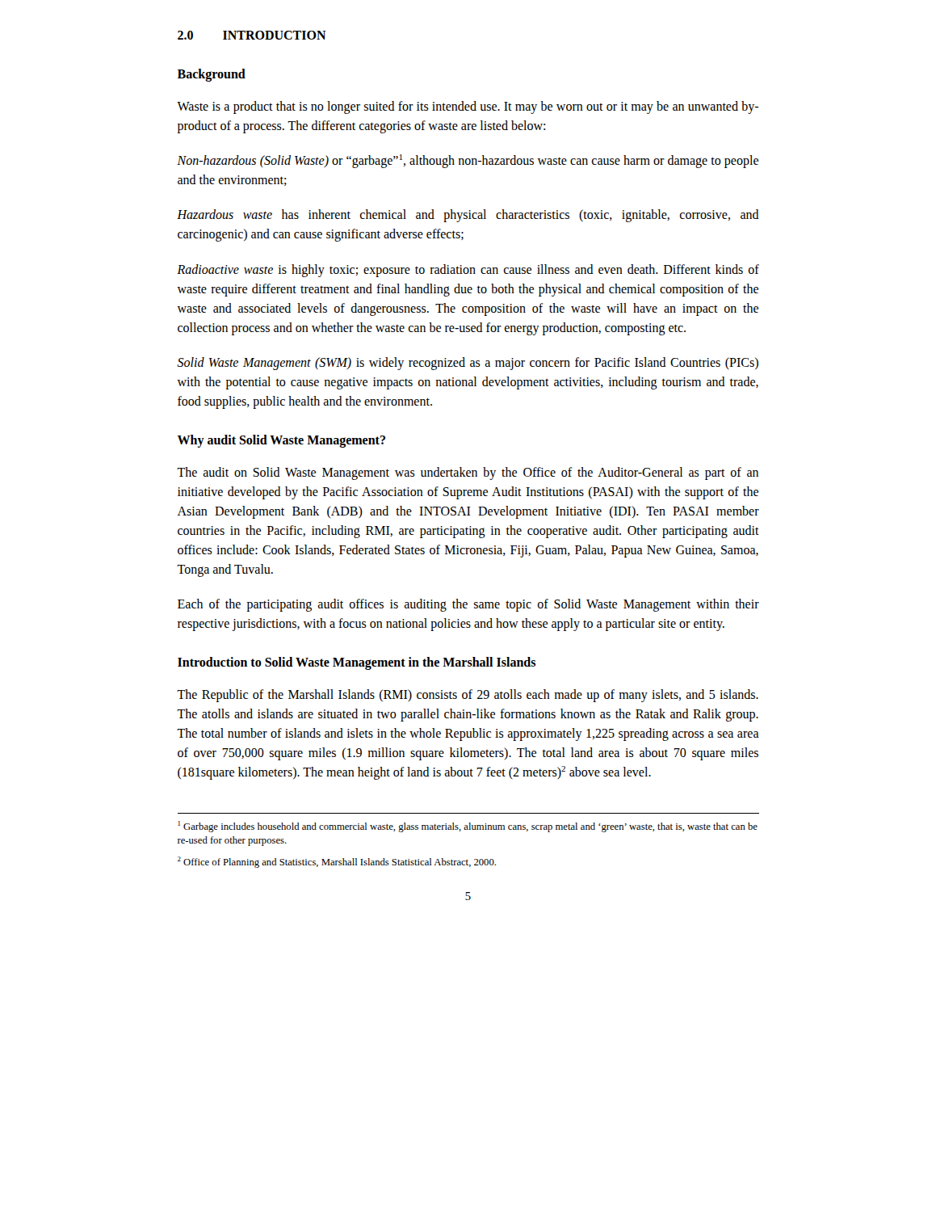2.0 INTRODUCTION
Background
Waste is a product that is no longer suited for its intended use. It may be worn out or it may be an unwanted by- product of a process. The different categories of waste are listed below:
Non-hazardous (Solid Waste) or “garbage”1, although non-hazardous waste can cause harm or damage to people and the environment;
Hazardous waste has inherent chemical and physical characteristics (toxic, ignitable, corrosive, and carcinogenic) and can cause significant adverse effects;
Radioactive waste is highly toxic; exposure to radiation can cause illness and even death. Different kinds of waste require different treatment and final handling due to both the physical and chemical composition of the waste and associated levels of dangerousness. The composition of the waste will have an impact on the collection process and on whether the waste can be re-used for energy production, composting etc.
Solid Waste Management (SWM) is widely recognized as a major concern for Pacific Island Countries (PICs) with the potential to cause negative impacts on national development activities, including tourism and trade, food supplies, public health and the environment.
Why audit Solid Waste Management?
The audit on Solid Waste Management was undertaken by the Office of the Auditor-General as part of an initiative developed by the Pacific Association of Supreme Audit Institutions (PASAI) with the support of the Asian Development Bank (ADB) and the INTOSAI Development Initiative (IDI). Ten PASAI member countries in the Pacific, including RMI, are participating in the cooperative audit. Other participating audit offices include: Cook Islands, Federated States of Micronesia, Fiji, Guam, Palau, Papua New Guinea, Samoa, Tonga and Tuvalu.
Each of the participating audit offices is auditing the same topic of Solid Waste Management within their respective jurisdictions, with a focus on national policies and how these apply to a particular site or entity.
Introduction to Solid Waste Management in the Marshall Islands
The Republic of the Marshall Islands (RMI) consists of 29 atolls each made up of many islets, and 5 islands. The atolls and islands are situated in two parallel chain-like formations known as the Ratak and Ralik group. The total number of islands and islets in the whole Republic is approximately 1,225 spreading across a sea area of over 750,000 square miles (1.9 million square kilometers). The total land area is about 70 square miles (181square kilometers). The mean height of land is about 7 feet (2 meters)2 above sea level.
1 Garbage includes household and commercial waste, glass materials, aluminum cans, scrap metal and ‘green’ waste, that is, waste that can be re-used for other purposes.
2 Office of Planning and Statistics, Marshall Islands Statistical Abstract, 2000.
5